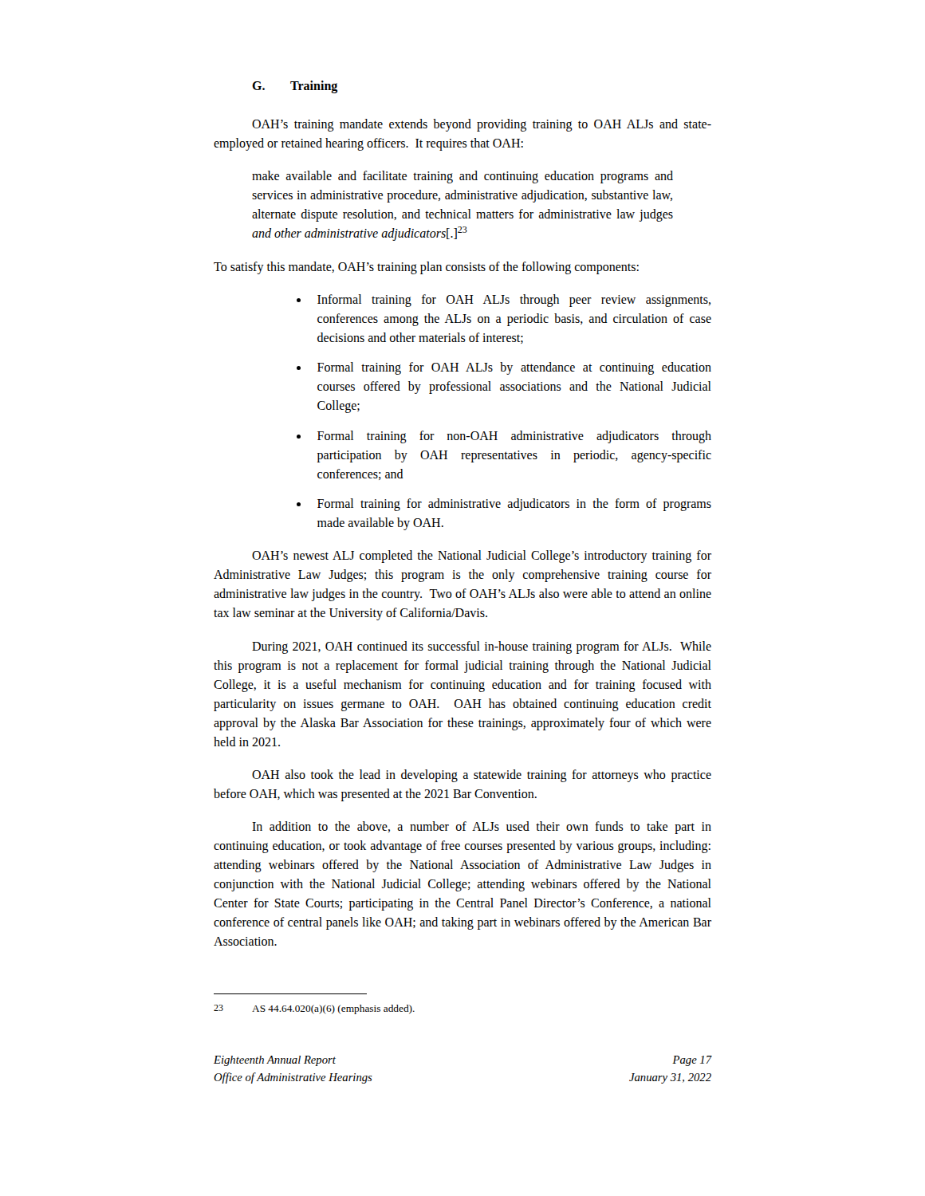G. Training
OAH’s training mandate extends beyond providing training to OAH ALJs and state-employed or retained hearing officers. It requires that OAH:
make available and facilitate training and continuing education programs and services in administrative procedure, administrative adjudication, substantive law, alternate dispute resolution, and technical matters for administrative law judges and other administrative adjudicators[.]23
To satisfy this mandate, OAH’s training plan consists of the following components:
Informal training for OAH ALJs through peer review assignments, conferences among the ALJs on a periodic basis, and circulation of case decisions and other materials of interest;
Formal training for OAH ALJs by attendance at continuing education courses offered by professional associations and the National Judicial College;
Formal training for non-OAH administrative adjudicators through participation by OAH representatives in periodic, agency-specific conferences; and
Formal training for administrative adjudicators in the form of programs made available by OAH.
OAH’s newest ALJ completed the National Judicial College’s introductory training for Administrative Law Judges; this program is the only comprehensive training course for administrative law judges in the country. Two of OAH’s ALJs also were able to attend an online tax law seminar at the University of California/Davis.
During 2021, OAH continued its successful in-house training program for ALJs. While this program is not a replacement for formal judicial training through the National Judicial College, it is a useful mechanism for continuing education and for training focused with particularity on issues germane to OAH. OAH has obtained continuing education credit approval by the Alaska Bar Association for these trainings, approximately four of which were held in 2021.
OAH also took the lead in developing a statewide training for attorneys who practice before OAH, which was presented at the 2021 Bar Convention.
In addition to the above, a number of ALJs used their own funds to take part in continuing education, or took advantage of free courses presented by various groups, including: attending webinars offered by the National Association of Administrative Law Judges in conjunction with the National Judicial College; attending webinars offered by the National Center for State Courts; participating in the Central Panel Director’s Conference, a national conference of central panels like OAH; and taking part in webinars offered by the American Bar Association.
23 AS 44.64.020(a)(6) (emphasis added).
Eighteenth Annual Report
Office of Administrative Hearings
Page 17
January 31, 2022